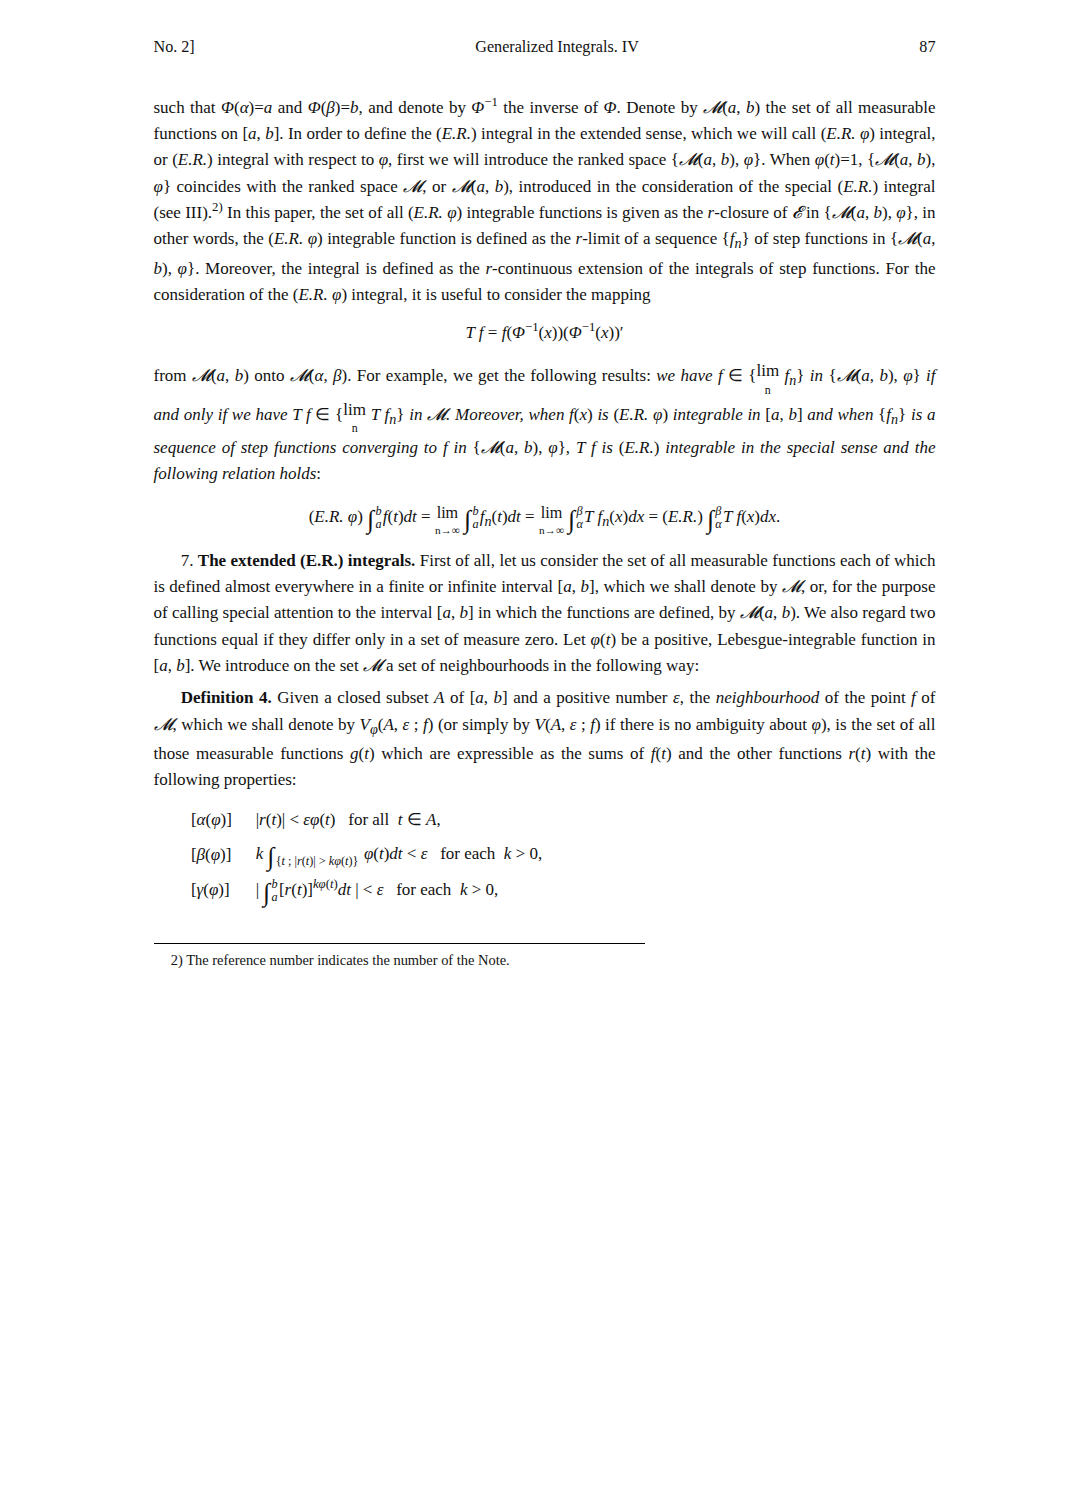No. 2] Generalized Integrals. IV 87
such that Φ(α)=a and Φ(β)=b, and denote by Φ−1 the inverse of Φ. Denote by 𝓜(a, b) the set of all measurable functions on [a, b]. In order to define the (E.R.) integral in the extended sense, which we will call (E.R. φ) integral, or (E.R.) integral with respect to φ, first we will introduce the ranked space {𝓜(a, b), φ}. When φ(t)=1, {𝓜(a, b), φ} coincides with the ranked space 𝓜, or 𝓜(a, b), introduced in the consideration of the special (E.R.) integral (see III).2) In this paper, the set of all (E.R. φ) integrable functions is given as the r-closure of 𝓔 in {𝓜(a, b), φ}, in other words, the (E.R. φ) integrable function is defined as the r-limit of a sequence {fn} of step functions in {𝓜(a, b), φ}. Moreover, the integral is defined as the r-continuous extension of the integrals of step functions. For the consideration of the (E.R. φ) integral, it is useful to consider the mapping
T f = f(Φ−1(x))(Φ−1(x))′
from 𝓜(a, b) onto 𝓜(α, β). For example, we get the following results: we have f ∈ {limn fn} in {𝓜(a, b), φ} if and only if we have T f ∈ {limn T fn} in 𝓜. Moreover, when f(x) is (E.R. φ) integrable in [a, b] and when {fn} is a sequence of step functions converging to f in {𝓜(a, b), φ}, T f is (E.R.) integrable in the special sense and the following relation holds:
(E.R. φ) ∫b
a f(t)dt = limn→∞ ∫b
a fn(t)dt = limn→∞ ∫β
α T fn(x)dx = (E.R.) ∫β
α T f(x)dx.
7. The extended (E.R.) integrals. First of all, let us consider the set of all measurable functions each of which is defined almost everywhere in a finite or infinite interval [a, b], which we shall denote by 𝓜, or, for the purpose of calling special attention to the interval [a, b] in which the functions are defined, by 𝓜(a, b). We also regard two functions equal if they differ only in a set of measure zero. Let φ(t) be a positive, Lebesgue-integrable function in [a, b]. We introduce on the set 𝓜 a set of neighbourhoods in the following way:
Definition 4. Given a closed subset A of [a, b] and a positive number ε, the neighbourhood of the point f of 𝓜, which we shall denote by Vφ(A, ε ; f) (or simply by V(A, ε ; f) if there is no ambiguity about φ), is the set of all those measurable functions g(t) which are expressible as the sums of f(t) and the other functions r(t) with the following properties:
| [ α ( φ )] | / r ( t )/ < εφ ( t ) for all t ∈ A , |
| [ β ( φ )] | k ∫ { t ; / r ( t )/ > kφ ( t )} φ ( t ) dt < ε for each k > 0, |
| [ γ ( φ )] | / ∫ b a [ r ( t )] kφ ( t ) dt / < ε for each k > 0, |
2) The reference number indicates the number of the Note.